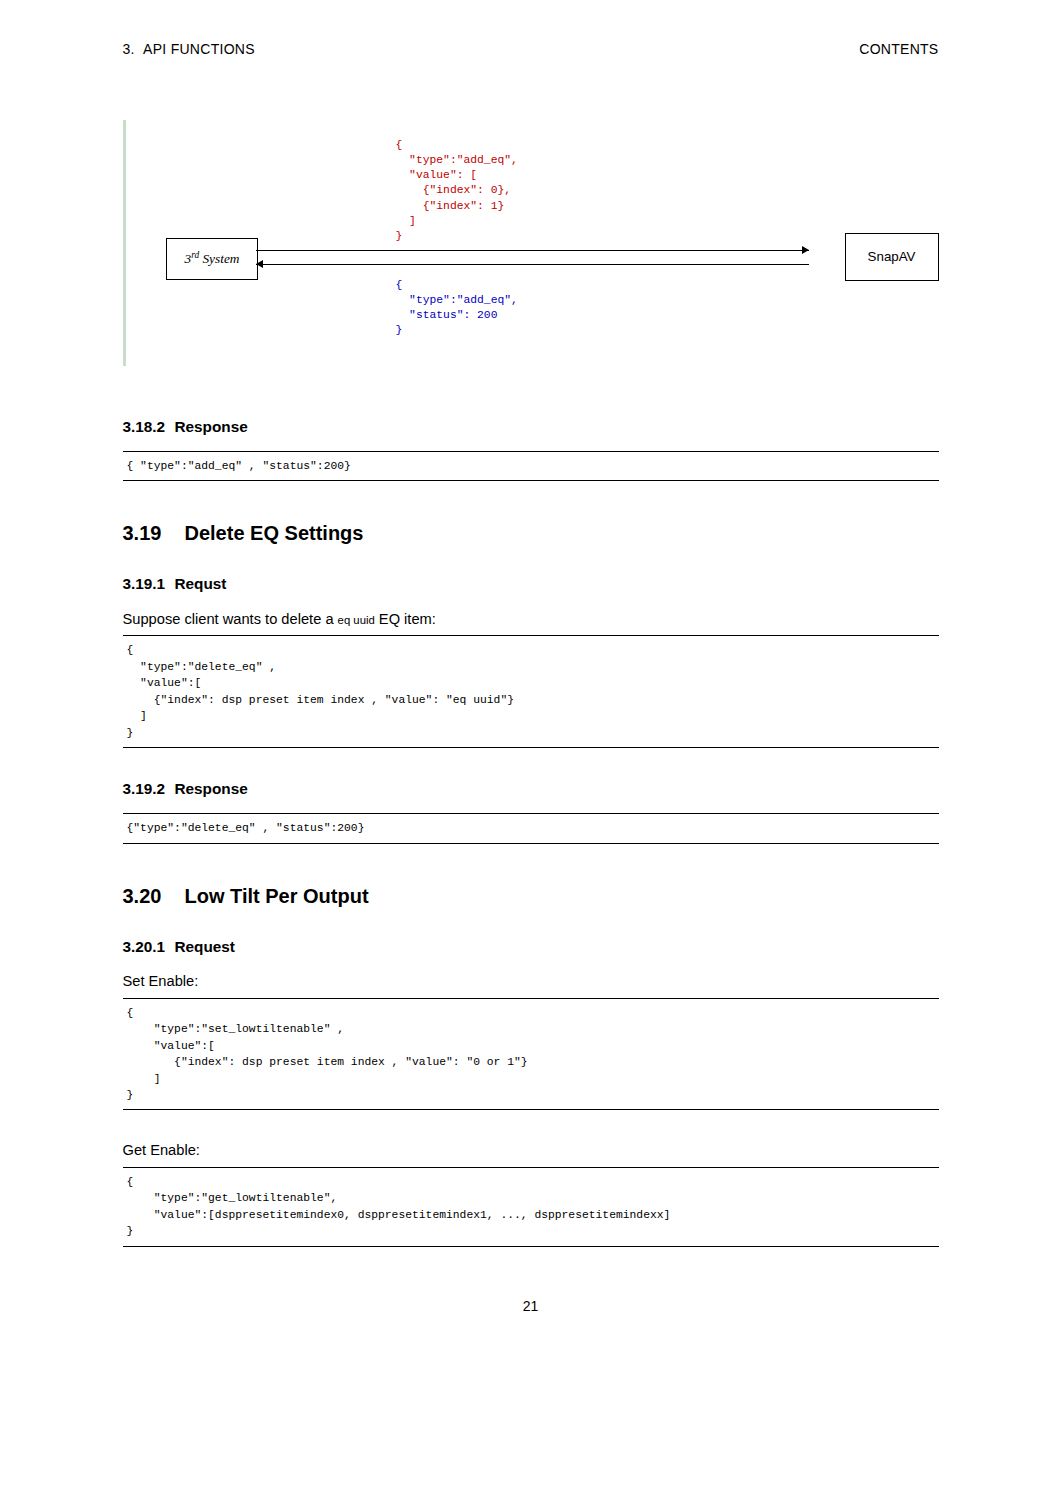3. API FUNCTIONS CONTENTS
{ "type":"add_eq", "value": [ {"index": 0}, {"index": 1} ] }
3rd System
SnapAV
{ "type":"add_eq", "status": 200 }
3.18.2 Response
{ "type":"add_eq" , "status":200}
3.19 Delete EQ Settings
3.19.1 Requst
Suppose client wants to delete a eq uuid EQ item:
{ "type":"delete_eq" , "value":[ {"index": dsp preset item index , "value": "eq uuid"} ] }
3.19.2 Response
{"type":"delete_eq" , "status":200}
3.20 Low Tilt Per Output
3.20.1 Request
Set Enable:
{ "type":"set_lowtiltenable" , "value":[ {"index": dsp preset item index , "value": "0 or 1"} ] }
Get Enable:
{ "type":"get_lowtiltenable", "value":[dsppresetitemindex0, dsppresetitemindex1, ..., dsppresetitemindexx] }
21